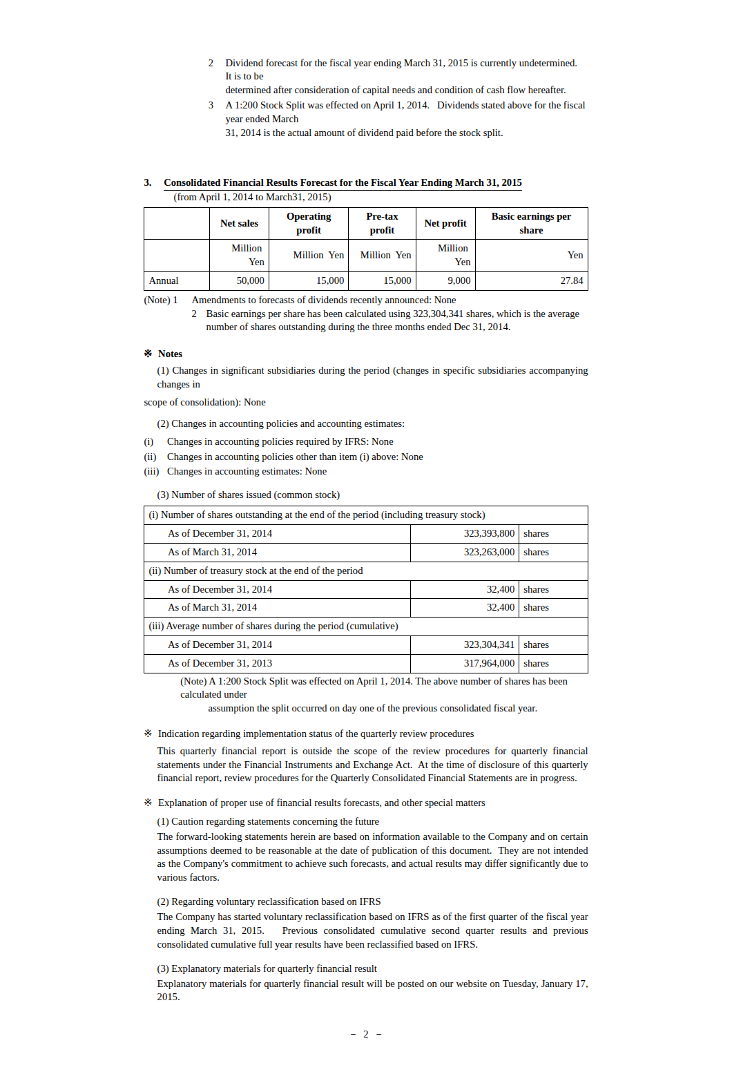2
Dividend forecast for the fiscal year ending March 31, 2015 is currently undetermined. It is to be determined after consideration of capital needs and condition of cash flow hereafter.
3
A 1:200 Stock Split was effected on April 1, 2014. Dividends stated above for the fiscal year ended March 31, 2014 is the actual amount of dividend paid before the stock split.
3.
Consolidated Financial Results Forecast for the Fiscal Year Ending March 31, 2015
(from April 1, 2014 to March31, 2015)
| | Net sales | Operating profit | Pre-tax profit | Net profit | Basic earnings per share |
| | Million Yen | Million Yen | Million Yen | Million Yen | Yen |
| Annual | 50,000 | 15,000 | 15,000 | 9,000 | 27.84 |
(Note) 1
Amendments to forecasts of dividends recently announced: None
2
Basic earnings per share has been calculated using 323,304,341 shares, which is the average number of shares outstanding during the three months ended Dec 31, 2014.
※Notes
(1) Changes in significant subsidiaries during the period (changes in specific subsidiaries accompanying changes in
scope of consolidation): None
(2) Changes in accounting policies and accounting estimates:
(i) Changes in accounting policies required by IFRS: None
(ii) Changes in accounting policies other than item (i) above: None
(iii) Changes in accounting estimates: None
(3) Number of shares issued (common stock)
| (i) Number of shares outstanding at the end of the period (including treasury stock) |
| As of December 31, 2014 | 323,393,800 | shares |
| As of March 31, 2014 | 323,263,000 | shares |
| (ii) Number of treasury stock at the end of the period |
| As of December 31, 2014 | 32,400 | shares |
| As of March 31, 2014 | 32,400 | shares |
| (iii) Average number of shares during the period (cumulative) |
| As of December 31, 2014 | 323,304,341 | shares |
| As of December 31, 2013 | 317,964,000 | shares |
(Note) A 1:200 Stock Split was effected on April 1, 2014. The above number of shares has been calculated under assumption the split occurred on day one of the previous consolidated fiscal year.
※Indication regarding implementation status of the quarterly review procedures
This quarterly financial report is outside the scope of the review procedures for quarterly financial statements under the Financial Instruments and Exchange Act. At the time of disclosure of this quarterly financial report, review procedures for the Quarterly Consolidated Financial Statements are in progress.
※Explanation of proper use of financial results forecasts, and other special matters
(1) Caution regarding statements concerning the future
The forward-looking statements herein are based on information available to the Company and on certain assumptions deemed to be reasonable at the date of publication of this document. They are not intended as the Company's commitment to achieve such forecasts, and actual results may differ significantly due to various factors.
(2) Regarding voluntary reclassification based on IFRS
The Company has started voluntary reclassification based on IFRS as of the first quarter of the fiscal year ending March 31, 2015. Previous consolidated cumulative second quarter results and previous consolidated cumulative full year results have been reclassified based on IFRS.
(3) Explanatory materials for quarterly financial result
Explanatory materials for quarterly financial result will be posted on our website on Tuesday, January 17, 2015.
－ 2 －